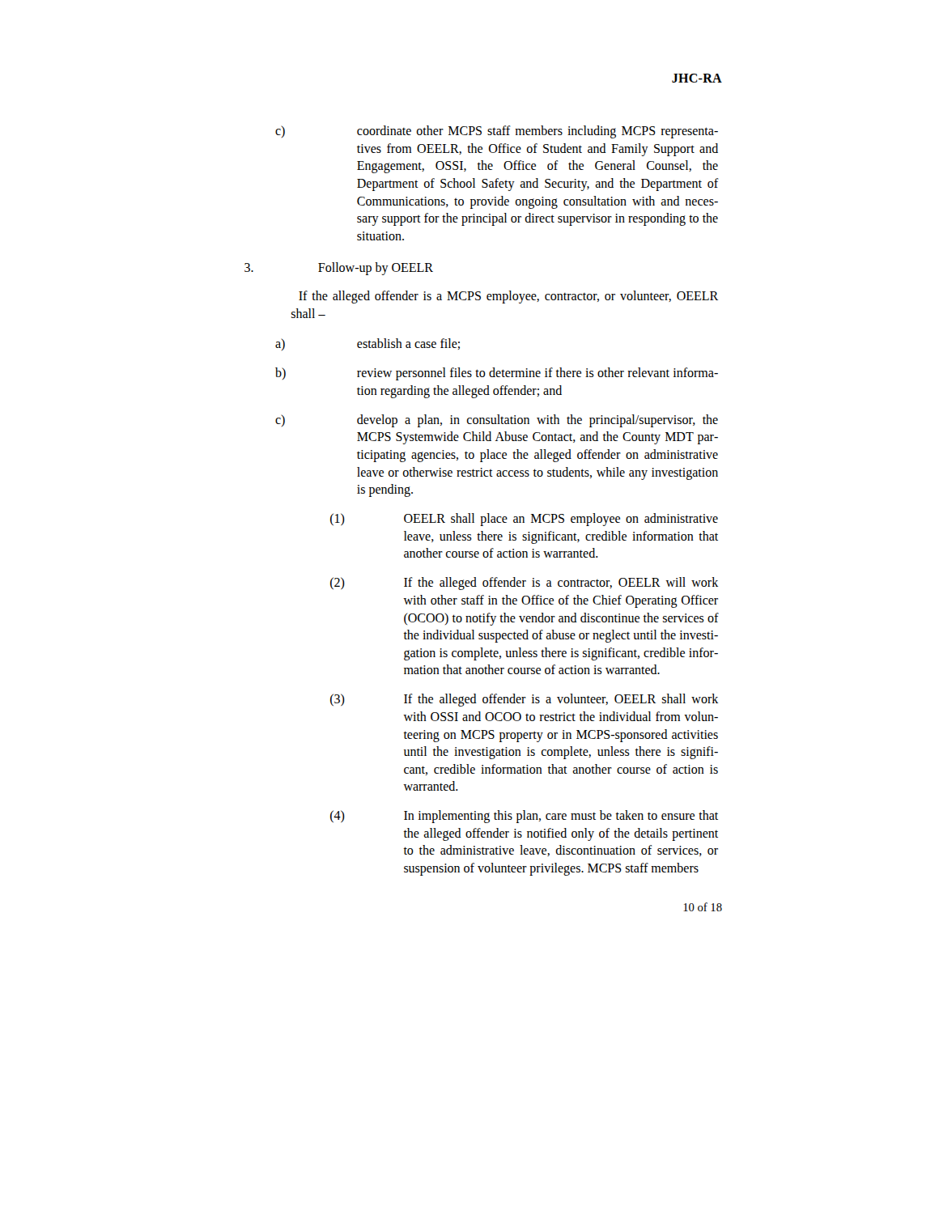JHC-RA
c)
coordinate other MCPS staff members including MCPS representatives from OEELR, the Office of Student and Family Support and Engagement, OSSI, the Office of the General Counsel, the Department of School Safety and Security, and the Department of Communications, to provide ongoing consultation with and necessary support for the principal or direct supervisor in responding to the situation.
3.
Follow-up by OEELR
If the alleged offender is a MCPS employee, contractor, or volunteer, OEELR shall –
a)
establish a case file;
b)
review personnel files to determine if there is other relevant information regarding the alleged offender; and
c)
develop a plan, in consultation with the principal/supervisor, the MCPS Systemwide Child Abuse Contact, and the County MDT participating agencies, to place the alleged offender on administrative leave or otherwise restrict access to students, while any investigation is pending.
(1)
OEELR shall place an MCPS employee on administrative leave, unless there is significant, credible information that another course of action is warranted.
(2)
If the alleged offender is a contractor, OEELR will work with other staff in the Office of the Chief Operating Officer (OCOO) to notify the vendor and discontinue the services of the individual suspected of abuse or neglect until the investigation is complete, unless there is significant, credible information that another course of action is warranted.
(3)
If the alleged offender is a volunteer, OEELR shall work with OSSI and OCOO to restrict the individual from volunteering on MCPS property or in MCPS-sponsored activities until the investigation is complete, unless there is significant, credible information that another course of action is warranted.
(4)
In implementing this plan, care must be taken to ensure that the alleged offender is notified only of the details pertinent to the administrative leave, discontinuation of services, or suspension of volunteer privileges. MCPS staff members
10 of 18